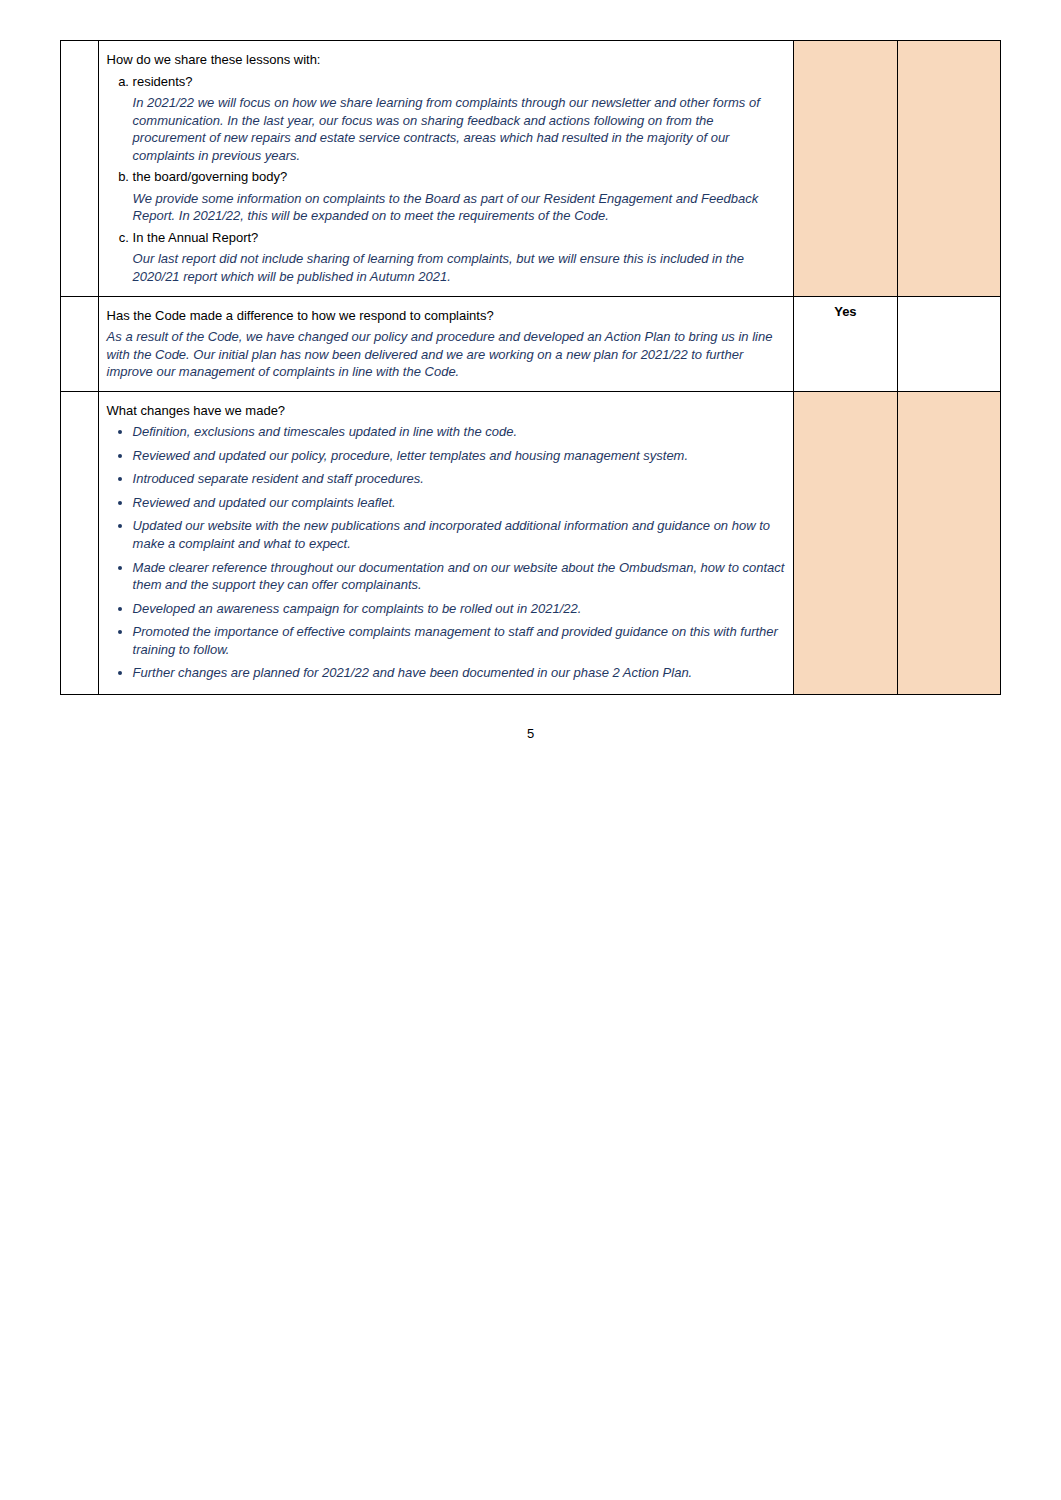| | How do we share these lessons with: residents? In 2021/22 we will focus on how we share learning from complaints through our newsletter and other forms of communication. In the last year, our focus was on sharing feedback and actions following on from the procurement of new repairs and estate service contracts, areas which had resulted in the majority of our complaints in previous years. the board/governing body? We provide some information on complaints to the Board as part of our Resident Engagement and Feedback Report. In 2021/22, this will be expanded on to meet the requirements of the Code. In the Annual Report? Our last report did not include sharing of learning from complaints, but we will ensure this is included in the 2020/21 report which will be published in Autumn 2021. | | |
| | Has the Code made a difference to how we respond to complaints? As a result of the Code, we have changed our policy and procedure and developed an Action Plan to bring us in line with the Code. Our initial plan has now been delivered and we are working on a new plan for 2021/22 to further improve our management of complaints in line with the Code. | Yes | |
| | What changes have we made? Definition, exclusions and timescales updated in line with the code. Reviewed and updated our policy, procedure, letter templates and housing management system. Introduced separate resident and staff procedures. Reviewed and updated our complaints leaflet. Updated our website with the new publications and incorporated additional information and guidance on how to make a complaint and what to expect. Made clearer reference throughout our documentation and on our website about the Ombudsman, how to contact them and the support they can offer complainants. Developed an awareness campaign for complaints to be rolled out in 2021/22. Promoted the importance of effective complaints management to staff and provided guidance on this with further training to follow. Further changes are planned for 2021/22 and have been documented in our phase 2 Action Plan. | | |
5